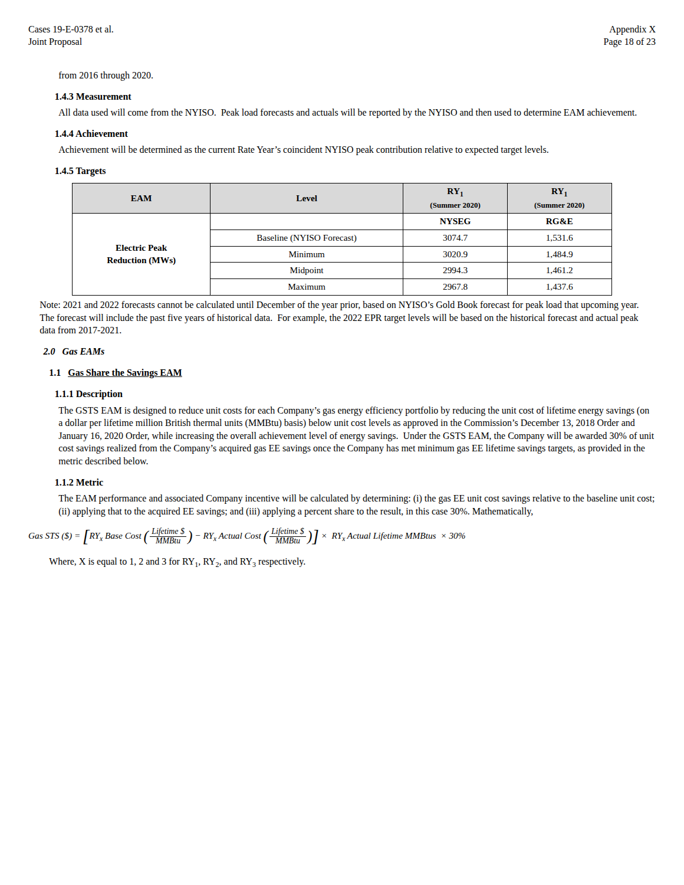Cases 19-E-0378 et al.
Joint Proposal
Appendix X
Page 18 of 23
from 2016 through 2020.
1.4.3 Measurement
All data used will come from the NYISO. Peak load forecasts and actuals will be reported by the NYISO and then used to determine EAM achievement.
1.4.4 Achievement
Achievement will be determined as the current Rate Year’s coincident NYISO peak contribution relative to expected target levels.
1.4.5 Targets
| EAM | Level | RY 1 (Summer 2020) | RY 1 (Summer 2020) |
| --- | --- | --- | --- |
| Electric Peak Reduction (MWs) | | NYSEG | RG&E |
| Baseline (NYISO Forecast) | 3074.7 | 1,531.6 |
| Minimum | 3020.9 | 1,484.9 |
| Midpoint | 2994.3 | 1,461.2 |
| Maximum | 2967.8 | 1,437.6 |
Note: 2021 and 2022 forecasts cannot be calculated until December of the year prior, based on NYISO’s Gold Book forecast for peak load that upcoming year. The forecast will include the past five years of historical data. For example, the 2022 EPR target levels will be based on the historical forecast and actual peak data from 2017-2021.
2.0 Gas EAMs
1.1 Gas Share the Savings EAM
1.1.1 Description
The GSTS EAM is designed to reduce unit costs for each Company’s gas energy efficiency portfolio by reducing the unit cost of lifetime energy savings (on a dollar per lifetime million British thermal units (MMBtu) basis) below unit cost levels as approved in the Commission’s December 13, 2018 Order and January 16, 2020 Order, while increasing the overall achievement level of energy savings. Under the GSTS EAM, the Company will be awarded 30% of unit cost savings realized from the Company’s acquired gas EE savings once the Company has met minimum gas EE lifetime savings targets, as provided in the metric described below.
1.1.2 Metric
The EAM performance and associated Company incentive will be calculated by determining: (i) the gas EE unit cost savings relative to the baseline unit cost; (ii) applying that to the acquired EE savings; and (iii) applying a percent share to the result, in this case 30%. Mathematically,
Gas STS ($) = [RYx Base Cost (Lifetime $MMBtu) − RYx Actual Cost (Lifetime $MMBtu)] × RYx Actual Lifetime MMBtus × 30%
Where, X is equal to 1, 2 and 3 for RY1, RY2, and RY3 respectively.